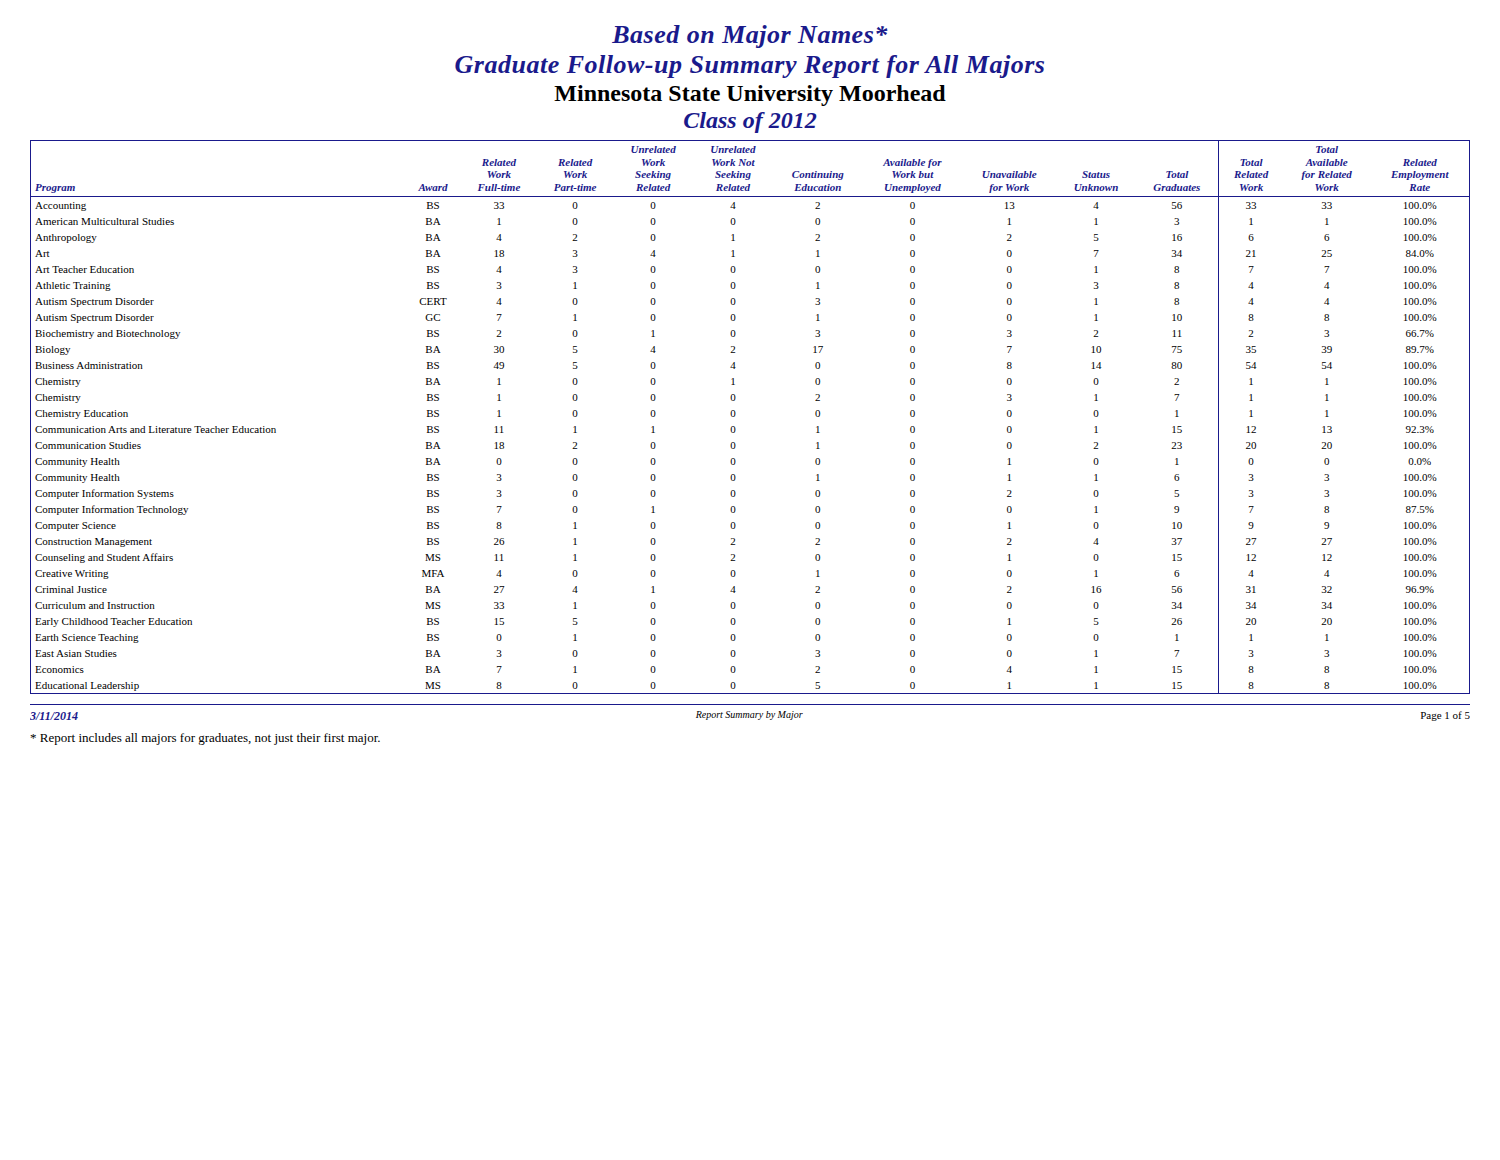Based on Major Names*
Graduate Follow-up Summary Report for All Majors
Minnesota State University Moorhead
Class of 2012
| Program | Award | Related Work Full-time | Related Work Part-time | Unrelated Work Seeking Related | Unrelated Work Not Seeking Related | Continuing Education | Available for Work but Unemployed | Unavailable for Work | Status Unknown | Total Graduates | Total Related Work | Total Available for Related Work | Related Employment Rate |
| --- | --- | --- | --- | --- | --- | --- | --- | --- | --- | --- | --- | --- | --- |
| Accounting | BS | 33 | 0 | 0 | 4 | 2 | 0 | 13 | 4 | 56 | 33 | 33 | 100.0% |
| American Multicultural Studies | BA | 1 | 0 | 0 | 0 | 0 | 0 | 1 | 1 | 3 | 1 | 1 | 100.0% |
| Anthropology | BA | 4 | 2 | 0 | 1 | 2 | 0 | 2 | 5 | 16 | 6 | 6 | 100.0% |
| Art | BA | 18 | 3 | 4 | 1 | 1 | 0 | 0 | 7 | 34 | 21 | 25 | 84.0% |
| Art Teacher Education | BS | 4 | 3 | 0 | 0 | 0 | 0 | 0 | 1 | 8 | 7 | 7 | 100.0% |
| Athletic Training | BS | 3 | 1 | 0 | 0 | 1 | 0 | 0 | 3 | 8 | 4 | 4 | 100.0% |
| Autism Spectrum Disorder | CERT | 4 | 0 | 0 | 0 | 3 | 0 | 0 | 1 | 8 | 4 | 4 | 100.0% |
| Autism Spectrum Disorder | GC | 7 | 1 | 0 | 0 | 1 | 0 | 0 | 1 | 10 | 8 | 8 | 100.0% |
| Biochemistry and Biotechnology | BS | 2 | 0 | 1 | 0 | 3 | 0 | 3 | 2 | 11 | 2 | 3 | 66.7% |
| Biology | BA | 30 | 5 | 4 | 2 | 17 | 0 | 7 | 10 | 75 | 35 | 39 | 89.7% |
| Business Administration | BS | 49 | 5 | 0 | 4 | 0 | 0 | 8 | 14 | 80 | 54 | 54 | 100.0% |
| Chemistry | BA | 1 | 0 | 0 | 1 | 0 | 0 | 0 | 0 | 2 | 1 | 1 | 100.0% |
| Chemistry | BS | 1 | 0 | 0 | 0 | 2 | 0 | 3 | 1 | 7 | 1 | 1 | 100.0% |
| Chemistry Education | BS | 1 | 0 | 0 | 0 | 0 | 0 | 0 | 0 | 1 | 1 | 1 | 100.0% |
| Communication Arts and Literature Teacher Education | BS | 11 | 1 | 1 | 0 | 1 | 0 | 0 | 1 | 15 | 12 | 13 | 92.3% |
| Communication Studies | BA | 18 | 2 | 0 | 0 | 1 | 0 | 0 | 2 | 23 | 20 | 20 | 100.0% |
| Community Health | BA | 0 | 0 | 0 | 0 | 0 | 0 | 1 | 0 | 1 | 0 | 0 | 0.0% |
| Community Health | BS | 3 | 0 | 0 | 0 | 1 | 0 | 1 | 1 | 6 | 3 | 3 | 100.0% |
| Computer Information Systems | BS | 3 | 0 | 0 | 0 | 0 | 0 | 2 | 0 | 5 | 3 | 3 | 100.0% |
| Computer Information Technology | BS | 7 | 0 | 1 | 0 | 0 | 0 | 0 | 1 | 9 | 7 | 8 | 87.5% |
| Computer Science | BS | 8 | 1 | 0 | 0 | 0 | 0 | 1 | 0 | 10 | 9 | 9 | 100.0% |
| Construction Management | BS | 26 | 1 | 0 | 2 | 2 | 0 | 2 | 4 | 37 | 27 | 27 | 100.0% |
| Counseling and Student Affairs | MS | 11 | 1 | 0 | 2 | 0 | 0 | 1 | 0 | 15 | 12 | 12 | 100.0% |
| Creative Writing | MFA | 4 | 0 | 0 | 0 | 1 | 0 | 0 | 1 | 6 | 4 | 4 | 100.0% |
| Criminal Justice | BA | 27 | 4 | 1 | 4 | 2 | 0 | 2 | 16 | 56 | 31 | 32 | 96.9% |
| Curriculum and Instruction | MS | 33 | 1 | 0 | 0 | 0 | 0 | 0 | 0 | 34 | 34 | 34 | 100.0% |
| Early Childhood Teacher Education | BS | 15 | 5 | 0 | 0 | 0 | 0 | 1 | 5 | 26 | 20 | 20 | 100.0% |
| Earth Science Teaching | BS | 0 | 1 | 0 | 0 | 0 | 0 | 0 | 0 | 1 | 1 | 1 | 100.0% |
| East Asian Studies | BA | 3 | 0 | 0 | 0 | 3 | 0 | 0 | 1 | 7 | 3 | 3 | 100.0% |
| Economics | BA | 7 | 1 | 0 | 0 | 2 | 0 | 4 | 1 | 15 | 8 | 8 | 100.0% |
| Educational Leadership | MS | 8 | 0 | 0 | 0 | 5 | 0 | 1 | 1 | 15 | 8 | 8 | 100.0% |
3/11/2014 Page 1 of 5
Report Summary by Major
* Report includes all majors for graduates, not just their first major.